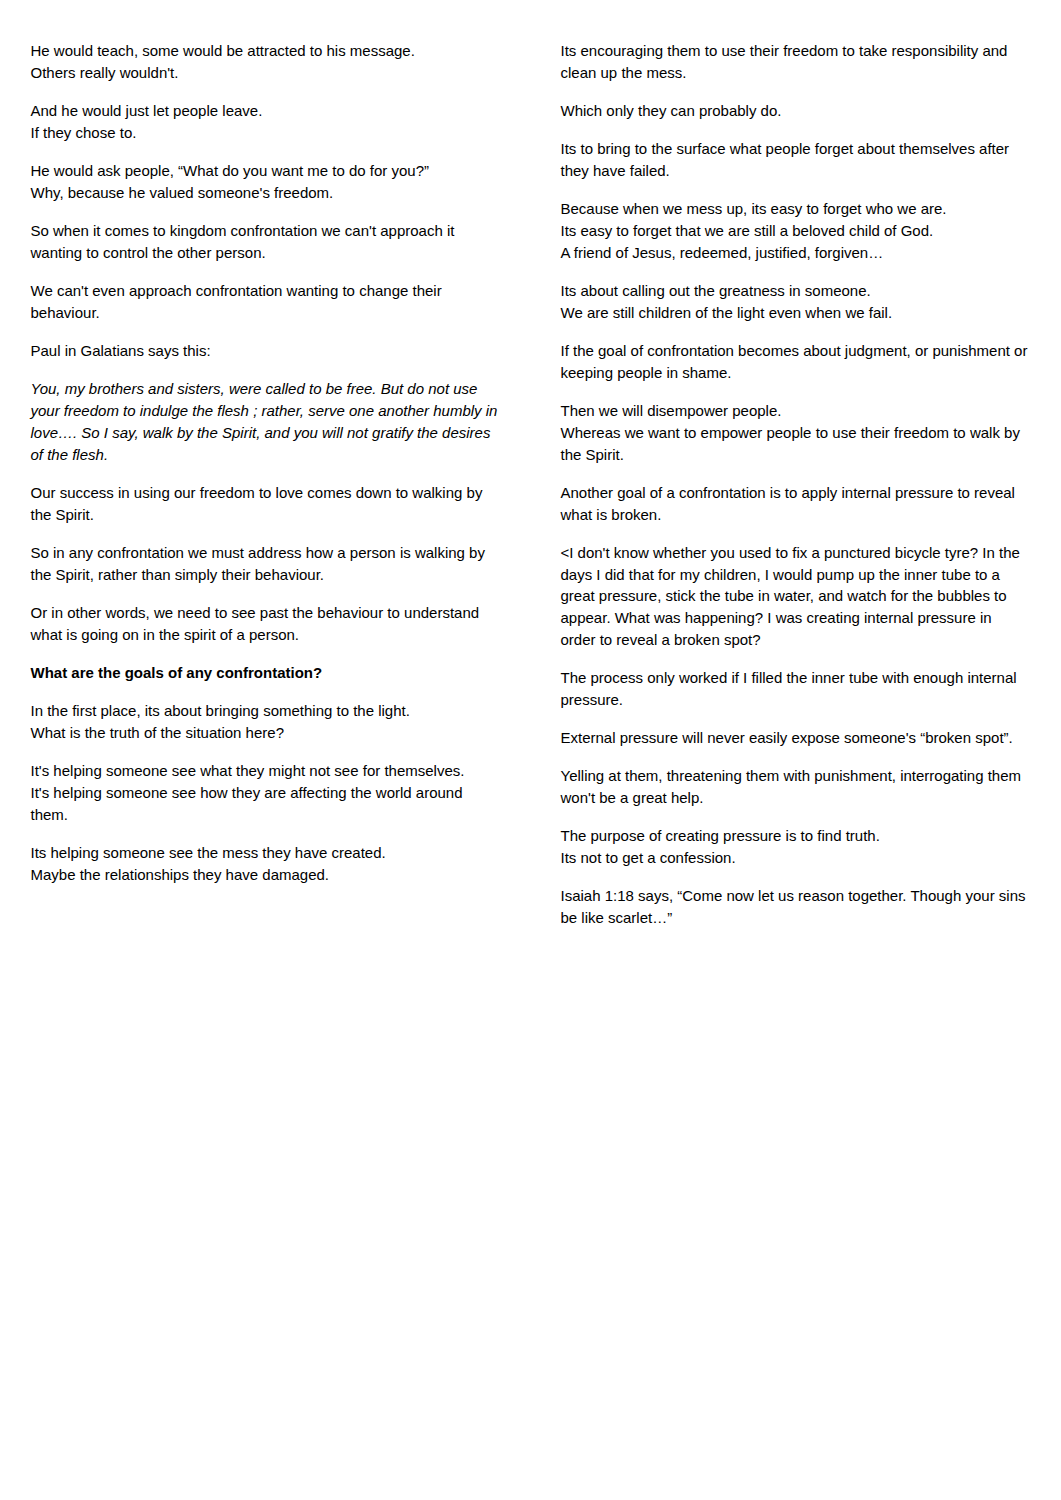He would teach, some would be attracted to his message.
Others really wouldn't.
And he would just let people leave.
If they chose to.
He would ask people, “What do you want me to do for you?”
Why, because he valued someone's freedom.
So when it comes to kingdom confrontation we can't approach it wanting to control the other person.
We can't even approach confrontation wanting to change their behaviour.
Paul in Galatians says this:
You, my brothers and sisters, were called to be free. But do not use your freedom to indulge the flesh ; rather, serve one another humbly in love…. So I say, walk by the Spirit, and you will not gratify the desires of the flesh.
Our success in using our freedom to love comes down to walking by the Spirit.
So in any confrontation we must address how a person is walking by the Spirit, rather than simply their behaviour.
Or in other words, we need to see past the behaviour to understand what is going on in the spirit of a person.
What are the goals of any confrontation?
In the first place, its about bringing something to the light.
What is the truth of the situation here?
It's helping someone see what they might not see for themselves.
It's helping someone see how they are affecting the world around them.
Its helping someone see the mess they have created.
Maybe the relationships they have damaged.
Its encouraging them to use their freedom to take responsibility and clean up the mess.
Which only they can probably do.
Its to bring to the surface what people forget about themselves after they have failed.
Because when we mess up, its easy to forget who we are.
Its easy to forget that we are still a beloved child of God.
A friend of Jesus, redeemed, justified, forgiven…
Its about calling out the greatness in someone.
We are still children of the light even when we fail.
If the goal of confrontation becomes about judgment, or punishment or keeping people in shame.
Then we will disempower people.
Whereas we want to empower people to use their freedom to walk by the Spirit.
Another goal of a confrontation is to apply internal pressure to reveal what is broken.
<I don't know whether you used to fix a punctured bicycle tyre? In the days I did that for my children, I would pump up the inner tube to a great pressure, stick the tube in water, and watch for the bubbles to appear. What was happening? I was creating internal pressure in order to reveal a broken spot?
The process only worked if I filled the inner tube with enough internal pressure.
External pressure will never easily expose someone's “broken spot”.
Yelling at them, threatening them with punishment, interrogating them won't be a great help.
The purpose of creating pressure is to find truth.
Its not to get a confession.
Isaiah 1:18 says, “Come now let us reason together. Though your sins be like scarlet…”